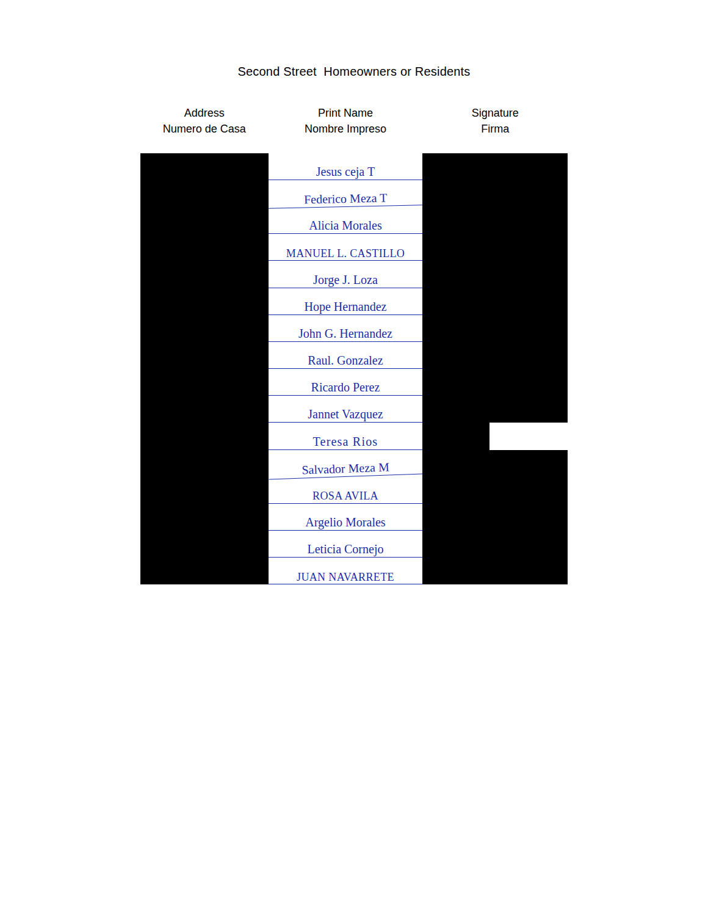Second Street Homeowners or Residents
| Address Numero de Casa | Print Name Nombre Impreso | Signature Firma |
| --- | --- | --- |
| | Jesus ceja T | |
| | Federico Meza T | |
| | Alicia Morales | |
| | Manuel L. Castillo | |
| | Jorge J. Loza | |
| | Hope Hernandez | |
| | John G. Hernandez | |
| | Raul. Gonzalez | |
| | Ricardo Perez | |
| | Jannet Vazquez | |
| | Teresa Rios | |
| | Salvador Meza M | |
| | Rosa Avila | |
| | Argelio Morales | |
| | Leticia Cornejo | |
| | Juan Navarrete | |